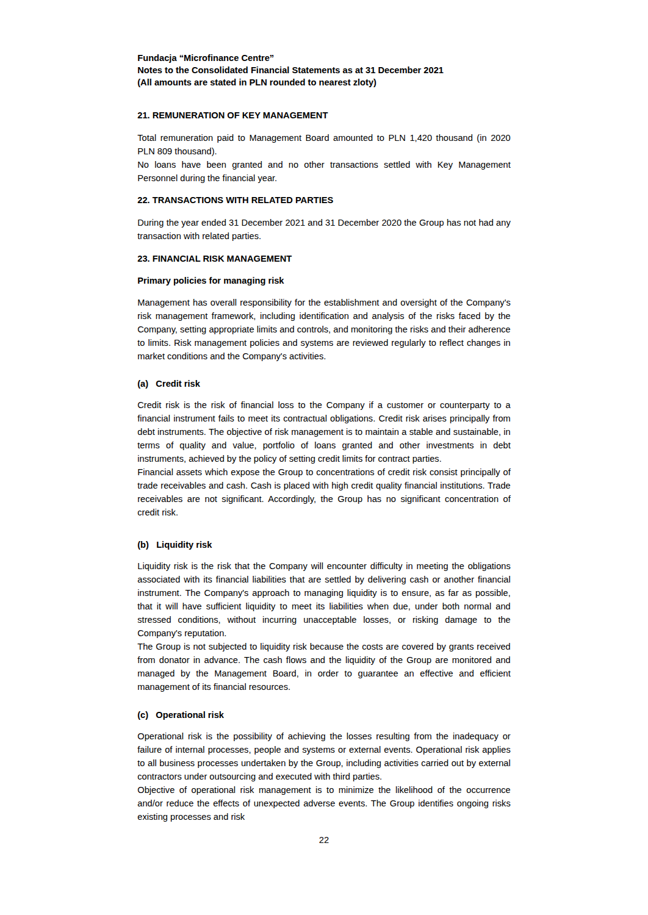Fundacja “Microfinance Centre”
Notes to the Consolidated Financial Statements as at 31 December 2021
(All amounts are stated in PLN rounded to nearest zloty)
21. REMUNERATION OF KEY MANAGEMENT
Total remuneration paid to Management Board amounted to PLN 1,420 thousand (in 2020 PLN 809 thousand).
No loans have been granted and no other transactions settled with Key Management Personnel during the financial year.
22. TRANSACTIONS WITH RELATED PARTIES
During the year ended 31 December 2021 and 31 December 2020 the Group has not had any transaction with related parties.
23. FINANCIAL RISK MANAGEMENT
Primary policies for managing risk
Management has overall responsibility for the establishment and oversight of the Company's risk management framework, including identification and analysis of the risks faced by the Company, setting appropriate limits and controls, and monitoring the risks and their adherence to limits. Risk management policies and systems are reviewed regularly to reflect changes in market conditions and the Company's activities.
(a) Credit risk
Credit risk is the risk of financial loss to the Company if a customer or counterparty to a financial instrument fails to meet its contractual obligations. Credit risk arises principally from debt instruments. The objective of risk management is to maintain a stable and sustainable, in terms of quality and value, portfolio of loans granted and other investments in debt instruments, achieved by the policy of setting credit limits for contract parties.
Financial assets which expose the Group to concentrations of credit risk consist principally of trade receivables and cash. Cash is placed with high credit quality financial institutions. Trade receivables are not significant. Accordingly, the Group has no significant concentration of credit risk.
(b) Liquidity risk
Liquidity risk is the risk that the Company will encounter difficulty in meeting the obligations associated with its financial liabilities that are settled by delivering cash or another financial instrument. The Company's approach to managing liquidity is to ensure, as far as possible, that it will have sufficient liquidity to meet its liabilities when due, under both normal and stressed conditions, without incurring unacceptable losses, or risking damage to the Company's reputation.
The Group is not subjected to liquidity risk because the costs are covered by grants received from donator in advance. The cash flows and the liquidity of the Group are monitored and managed by the Management Board, in order to guarantee an effective and efficient management of its financial resources.
(c) Operational risk
Operational risk is the possibility of achieving the losses resulting from the inadequacy or failure of internal processes, people and systems or external events. Operational risk applies to all business processes undertaken by the Group, including activities carried out by external contractors under outsourcing and executed with third parties.
Objective of operational risk management is to minimize the likelihood of the occurrence and/or reduce the effects of unexpected adverse events. The Group identifies ongoing risks existing processes and risk
22